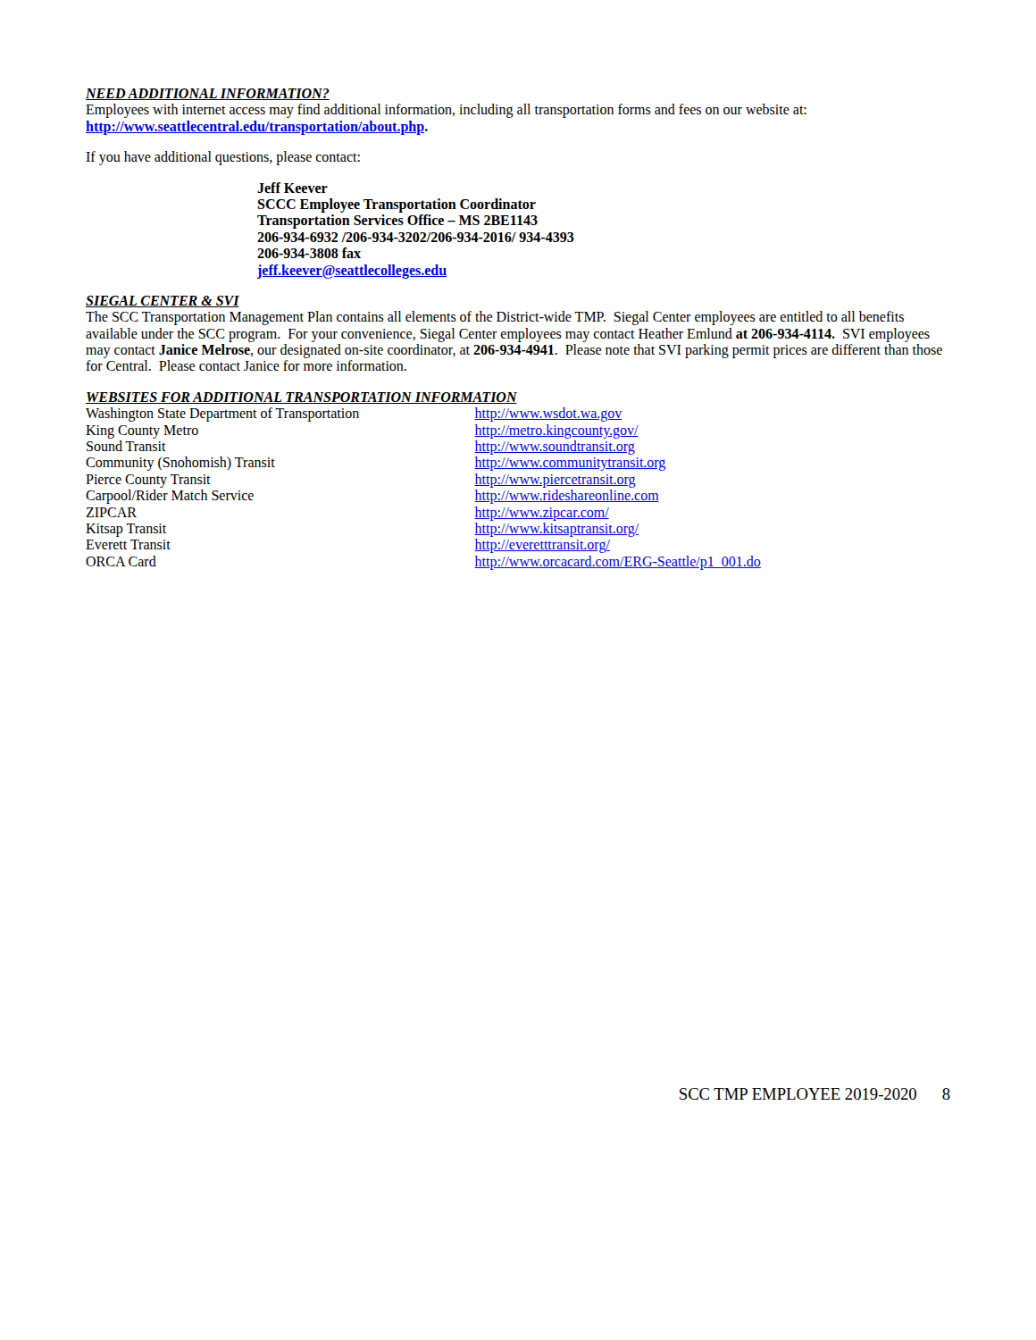NEED ADDITIONAL INFORMATION?
Employees with internet access may find additional information, including all transportation forms and fees on our website at: http://www.seattlecentral.edu/transportation/about.php.
If you have additional questions, please contact:
Jeff Keever
SCCC Employee Transportation Coordinator
Transportation Services Office – MS 2BE1143
206-934-6932 /206-934-3202/206-934-2016/ 934-4393
206-934-3808 fax
jeff.keever@seattlecolleges.edu
SIEGAL CENTER & SVI
The SCC Transportation Management Plan contains all elements of the District-wide TMP. Siegal Center employees are entitled to all benefits available under the SCC program. For your convenience, Siegal Center employees may contact Heather Emlund at 206-934-4114. SVI employees may contact Janice Melrose, our designated on-site coordinator, at 206-934-4941. Please note that SVI parking permit prices are different than those for Central. Please contact Janice for more information.
WEBSITES FOR ADDITIONAL TRANSPORTATION INFORMATION
| Washington State Department of Transportation | http://www.wsdot.wa.gov |
| King County Metro | http://metro.kingcounty.gov/ |
| Sound Transit | http://www.soundtransit.org |
| Community (Snohomish) Transit | http://www.communitytransit.org |
| Pierce County Transit | http://www.piercetransit.org |
| Carpool/Rider Match Service | http://www.rideshareonline.com |
| ZIPCAR | http://www.zipcar.com/ |
| Kitsap Transit | http://www.kitsaptransit.org/ |
| Everett Transit | http://everetttransit.org/ |
| ORCA Card | http://www.orcacard.com/ERG-Seattle/p1_001.do |
SCC TMP EMPLOYEE 2019-20208